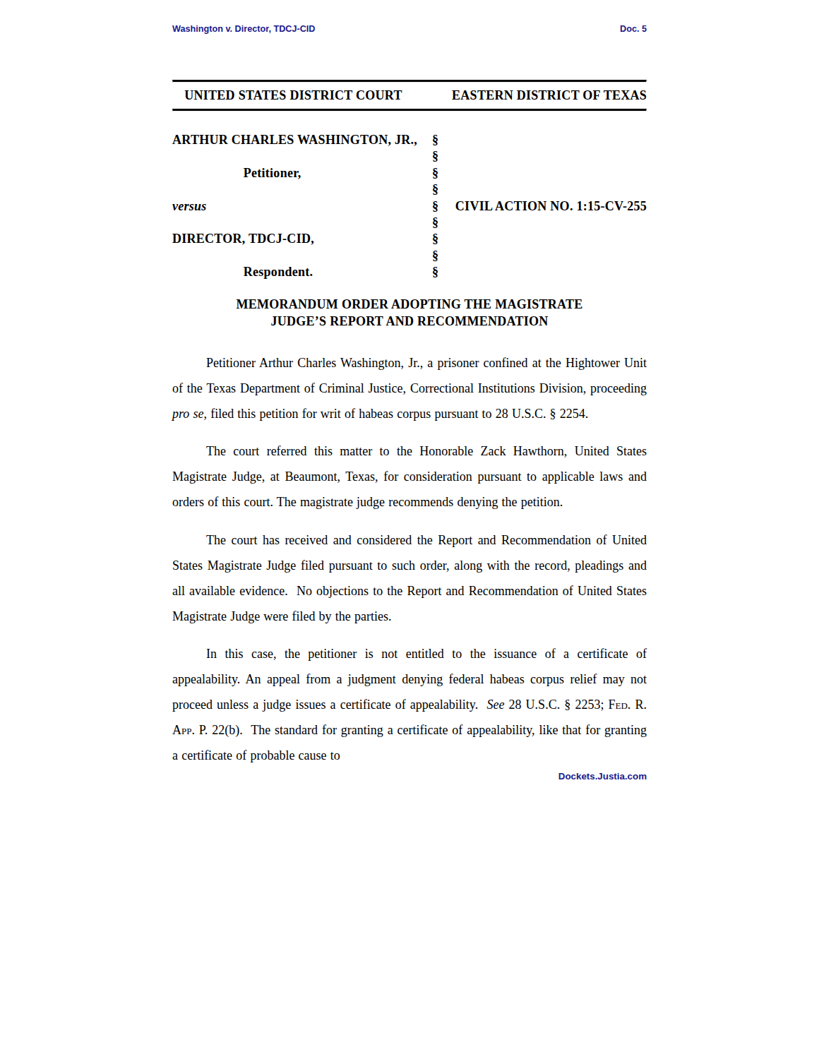Washington v. Director, TDCJ-CID Doc. 5
UNITED STATES DISTRICT COURT EASTERN DISTRICT OF TEXAS
| ARTHUR CHARLES WASHINGTON, JR., | § | |
| | § | |
| Petitioner, | § | |
| | § | |
| versus | § | CIVIL ACTION NO. 1:15-CV-255 |
| | § | |
| DIRECTOR, TDCJ-CID, | § | |
| | § | |
| Respondent. | § | |
MEMORANDUM ORDER ADOPTING THE MAGISTRATE
JUDGE’S REPORT AND RECOMMENDATION
Petitioner Arthur Charles Washington, Jr., a prisoner confined at the Hightower Unit of the Texas Department of Criminal Justice, Correctional Institutions Division, proceeding pro se, filed this petition for writ of habeas corpus pursuant to 28 U.S.C. § 2254.
The court referred this matter to the Honorable Zack Hawthorn, United States Magistrate Judge, at Beaumont, Texas, for consideration pursuant to applicable laws and orders of this court. The magistrate judge recommends denying the petition.
The court has received and considered the Report and Recommendation of United States Magistrate Judge filed pursuant to such order, along with the record, pleadings and all available evidence. No objections to the Report and Recommendation of United States Magistrate Judge were filed by the parties.
In this case, the petitioner is not entitled to the issuance of a certificate of appealability. An appeal from a judgment denying federal habeas corpus relief may not proceed unless a judge issues a certificate of appealability. See 28 U.S.C. § 2253; Fed. R. App. P. 22(b). The standard for granting a certificate of appealability, like that for granting a certificate of probable cause to
Dockets.Justia.com